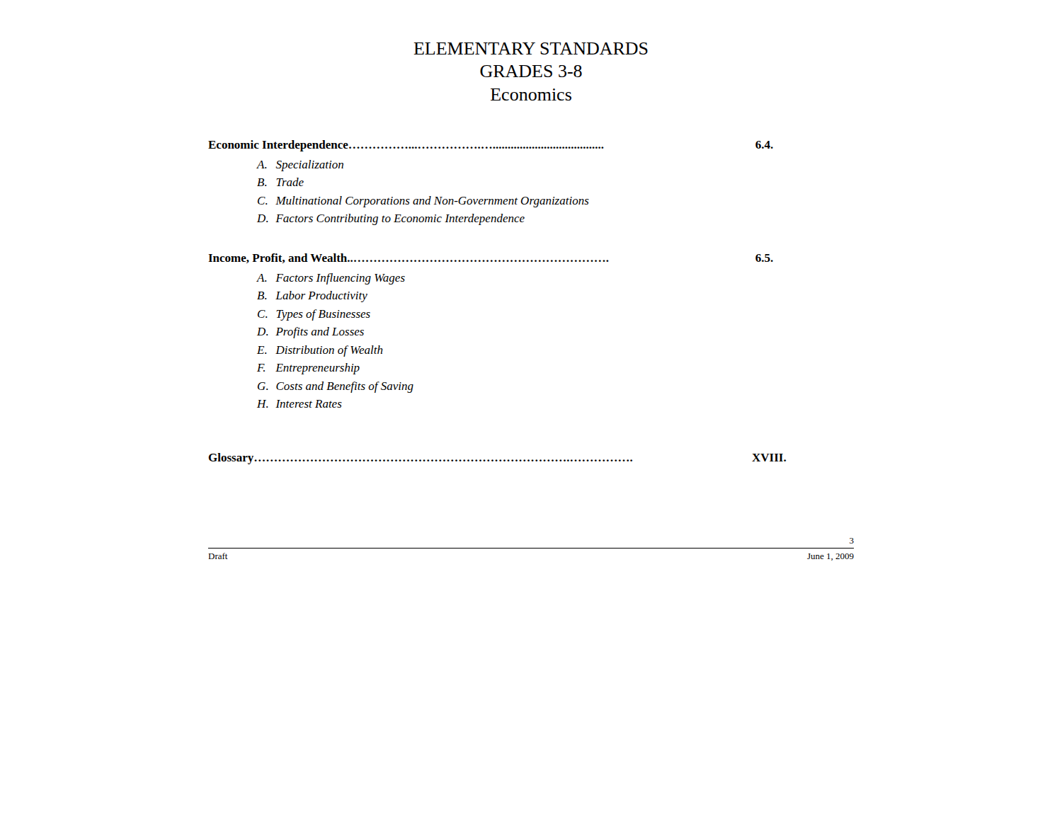ELEMENTARY STANDARDS GRADES 3-8 Economics
Economic Interdependence……………...…………….….....................................6.4.
A. Specialization
B. Trade
C. Multinational Corporations and Non-Government Organizations
D. Factors Contributing to Economic Interdependence
Income, Profit, and Wealth..……………………………………………………….6.5.
A. Factors Influencing Wages
B. Labor Productivity
C. Types of Businesses
D. Profits and Losses
E. Distribution of Wealth
F. Entrepreneurship
G. Costs and Benefits of Saving
H. Interest Rates
Glossary…………………………………………………………………….…………….XVIII.
3
Draft June 1, 2009